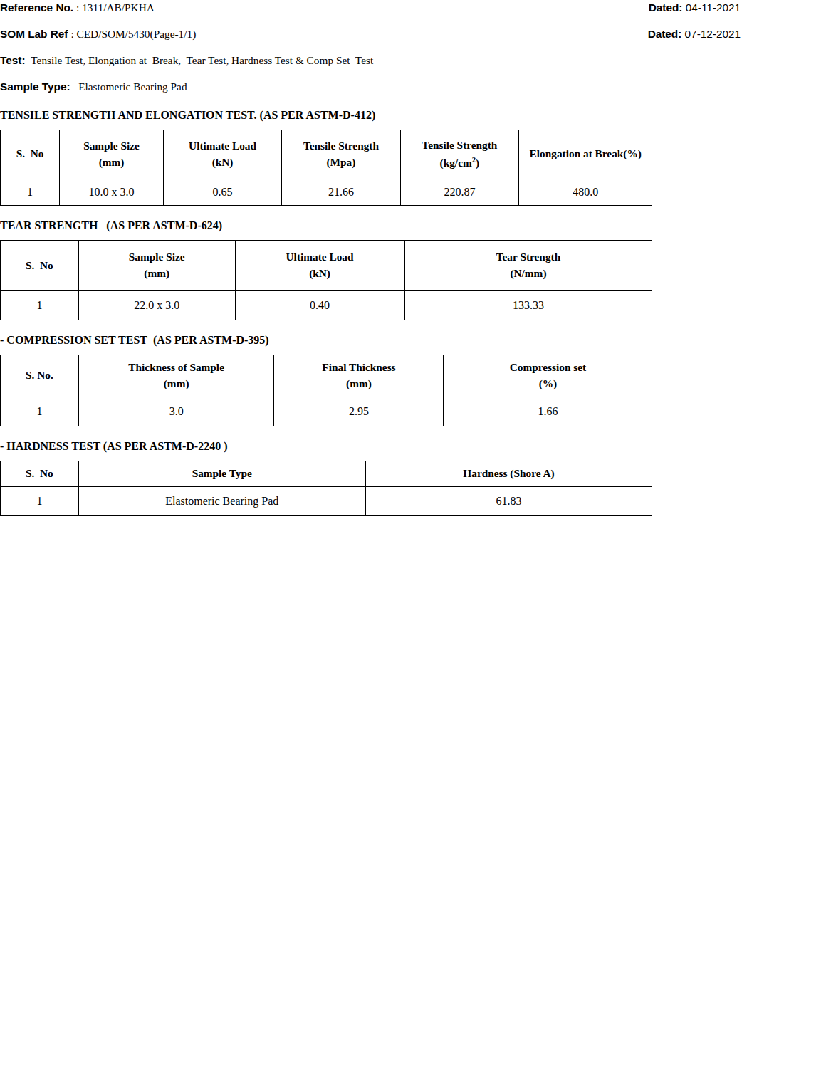Reference No.: 1311/AB/PKHA Dated: 04-11-2021
SOM Lab Ref: CED/SOM/5430(Page-1/1) Dated: 07-12-2021
Test: Tensile Test, Elongation at Break, Tear Test, Hardness Test & Comp Set Test
Sample Type: Elastomeric Bearing Pad
TENSILE STRENGTH AND ELONGATION TEST. (AS PER ASTM-D-412)
| S. No | Sample Size (mm) | Ultimate Load (kN) | Tensile Strength (Mpa) | Tensile Strength (kg/cm 2 ) | Elongation at Break(%) |
| --- | --- | --- | --- | --- | --- |
| 1 | 10.0 x 3.0 | 0.65 | 21.66 | 220.87 | 480.0 |
TEAR STRENGTH (AS PER ASTM-D-624)
| S. No | Sample Size (mm) | Ultimate Load (kN) | Tear Strength (N/mm) |
| --- | --- | --- | --- |
| 1 | 22.0 x 3.0 | 0.40 | 133.33 |
- COMPRESSION SET TEST (AS PER ASTM-D-395)
| S. No. | Thickness of Sample (mm) | Final Thickness (mm) | Compression set (%) |
| --- | --- | --- | --- |
| 1 | 3.0 | 2.95 | 1.66 |
- HARDNESS TEST (AS PER ASTM-D-2240 )
| S. No | Sample Type | Hardness (Shore A) |
| --- | --- | --- |
| 1 | Elastomeric Bearing Pad | 61.83 |